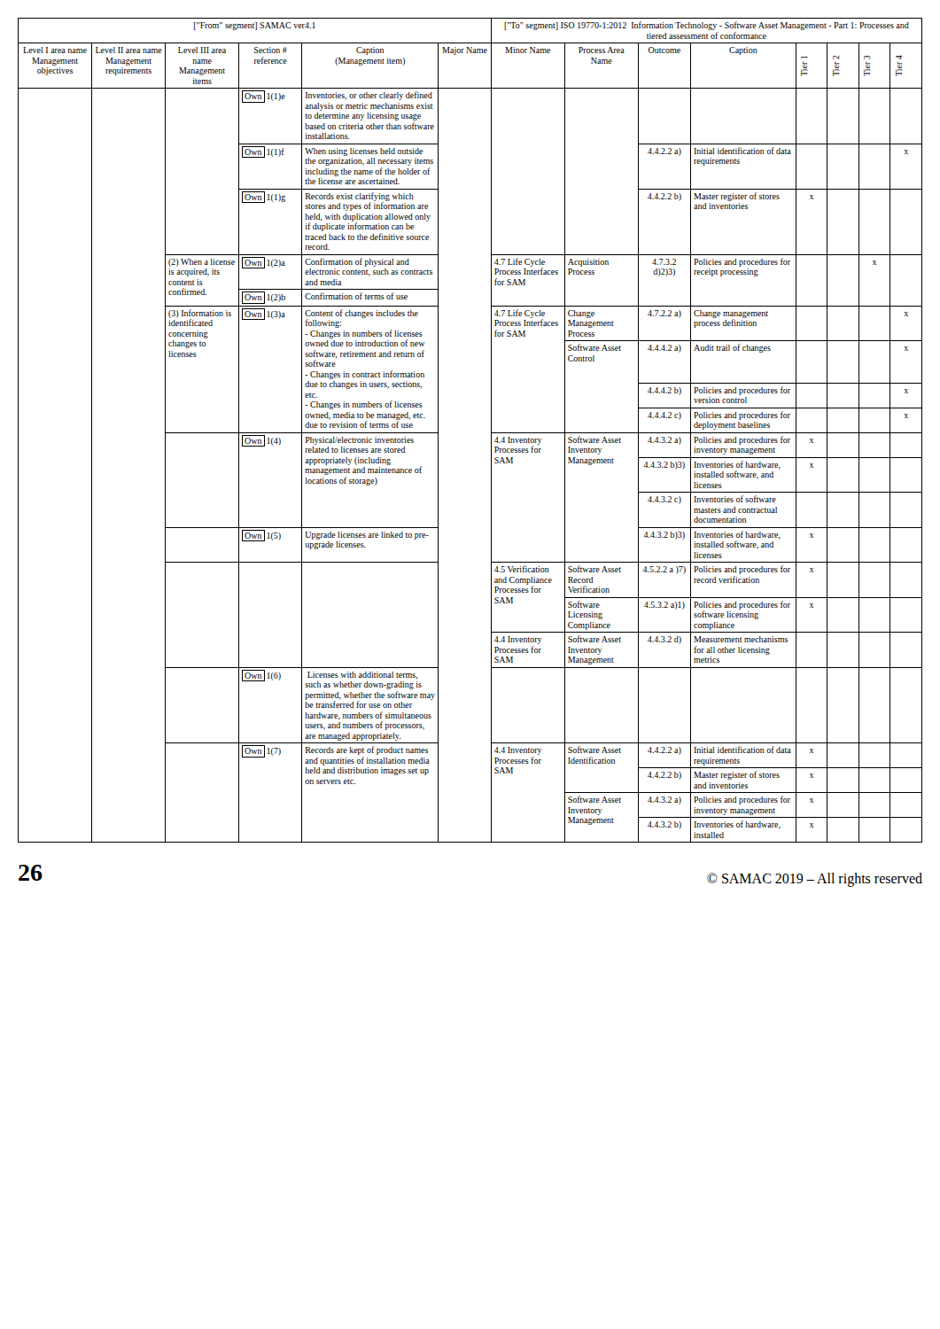| ["From" segment] SAMAC ver4.1 | ["To" segment] ISO 19770-1:2012 Information Technology - Software Asset Management - Part 1: Processes and tiered assessment of conformance |
| --- | --- |
| Level I area name Management objectives | Level II area name Management requirements | Level III area name Management items | Section # reference | Caption (Management item) | Major Name | Minor Name | Process Area Name | Outcome | Caption | Tier 1 | Tier 2 | Tier 3 | Tier 4 |
| | | | Own 1(1)e | Inventories, or other clearly defined analysis or metric mechanisms exist to determine any licensing usage based on criteria other than software installations. | | | | | | | | | |
| Own 1(1)f | When using licenses held outside the organization, all necessary items including the name of the holder of the license are ascertained. | 4.4.2.2 a) | Initial identification of data requirements | | | | x |
| Own 1(1)g | Records exist clarifying which stores and types of information are held, with duplication allowed only if duplicate information can be traced back to the definitive source record. | 4.4.2.2 b) | Master register of stores and inventories | x | | | |
| (2) When a license is acquired, its content is confirmed. | Own 1(2)a | Confirmation of physical and electronic content, such as contracts and media | 4.7 Life Cycle Process Interfaces for SAM | Acquisition Process | 4.7.3.2 d)2)3) | Policies and procedures for receipt processing | | | x | |
| Own 1(2)b | Confirmation of terms of use |
| (3) Information is identificated concerning changes to licenses | Own 1(3)a | Content of changes includes the following: - Changes in numbers of licenses owned due to introduction of new software, retirement and return of software - Changes in contract information due to changes in users, sections, etc. - Changes in numbers of licenses owned, media to be managed, etc. due to revision of terms of use | 4.7 Life Cycle Process Interfaces for SAM | Change Management Process | 4.7.2.2 a) | Change management process definition | | | | x |
| Software Asset Control | 4.4.4.2 a) | Audit trail of changes | | | | x |
| 4.4.4.2 b) | Policies and procedures for version control | | | | x |
| 4.4.4.2 c) | Policies and procedures for deployment baselines | | | | x |
| | Own 1(4) | Physical/electronic inventories related to licenses are stored appropriately (including management and maintenance of locations of storage) | 4.4 Inventory Processes for SAM | Software Asset Inventory Management | 4.4.3.2 a) | Policies and procedures for inventory management | x | | | |
| 4.4.3.2 b)3) | Inventories of hardware, installed software, and licenses | x | | | |
| 4.4.3.2 c) | Inventories of software masters and contractual documentation | | | | |
| | Own 1(5) | Upgrade licenses are linked to pre-upgrade licenses. | 4.4.3.2 b)3) | Inventories of hardware, installed software, and licenses | x | | | |
| | | | 4.5 Verification and Compliance Processes for SAM | Software Asset Record Verification | 4.5.2.2 a )7) | Policies and procedures for record verification | x | | | |
| Software Licensing Compliance | 4.5.3.2 a)1) | Policies and procedures for software licensing compliance | x | | | |
| 4.4 Inventory Processes for SAM | Software Asset Inventory Management | 4.4.3.2 d) | Measurement mechanisms for all other licensing metrics | | | | |
| | Own 1(6) | Licenses with additional terms, such as whether down-grading is permitted, whether the software may be transferred for use on other hardware, numbers of simultaneous users, and numbers of processors, are managed appropriately. | | | | | | | | |
| | Own 1(7) | Records are kept of product names and quantities of installation media held and distribution images set up on servers etc. | 4.4 Inventory Processes for SAM | Software Asset Identification | 4.4.2.2 a) | Initial identification of data requirements | x | | | |
| 4.4.2.2 b) | Master register of stores and inventories | x | | | |
| Software Asset Inventory Management | 4.4.3.2 a) | Policies and procedures for inventory management | x | | | |
| 4.4.3.2 b) | Inventories of hardware, installed | x | | | |
26
© SAMAC 2019 – All rights reserved